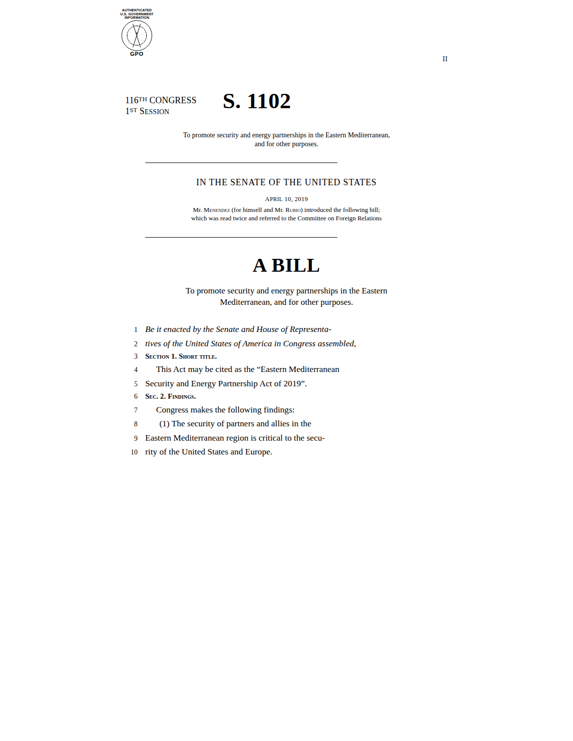Authenticated
U.S. Government
Information
GPO
II
116TH CONGRESS 1ST SESSION
S. 1102
To promote security and energy partnerships in the Eastern Mediterranean,
and for other purposes.
IN THE SENATE OF THE UNITED STATES
APRIL 10, 2019
Mr. Menendez (for himself and Mr. Rubio) introduced the following bill;
which was read twice and referred to the Committee on Foreign Relations
A BILL
To promote security and energy partnerships in the Eastern
Mediterranean, and for other purposes.
1
Be it enacted by the Senate and House of Representa-
2
tives of the United States of America in Congress assembled,
3
Section 1. Short title.
4
This Act may be cited as the “Eastern Mediterranean
5
Security and Energy Partnership Act of 2019”.
6
Sec. 2. Findings.
7
Congress makes the following findings:
8
(1) The security of partners and allies in the
9
Eastern Mediterranean region is critical to the secu-
10
rity of the United States and Europe.